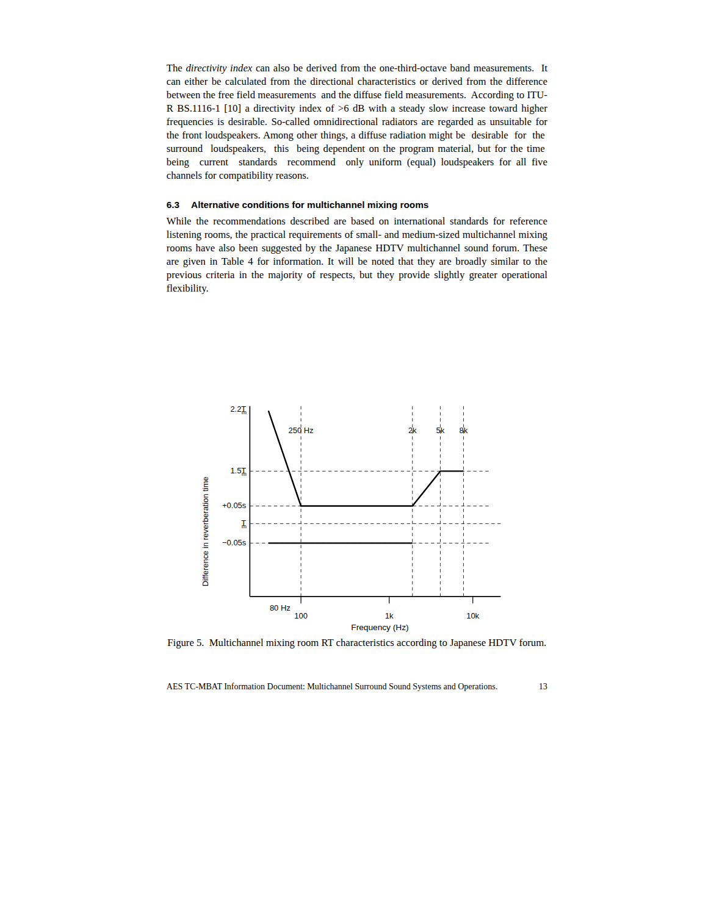The directivity index can also be derived from the one-third-octave band measurements. It can either be calculated from the directional characteristics or derived from the difference between the free field measurements and the diffuse field measurements. According to ITU-R BS.1116-1 [10] a directivity index of >6 dB with a steady slow increase toward higher frequencies is desirable. So-called omnidirectional radiators are regarded as unsuitable for the front loudspeakers. Among other things, a diffuse radiation might be desirable for the surround loudspeakers, this being dependent on the program material, but for the time being current standards recommend only uniform (equal) loudspeakers for all five channels for compatibility reasons.
6.3 Alternative conditions for multichannel mixing rooms
While the recommendations described are based on international standards for reference listening rooms, the practical requirements of small- and medium-sized multichannel mixing rooms have also been suggested by the Japanese HDTV multichannel sound forum. These are given in Table 4 for information. It will be noted that they are broadly similar to the previous criteria in the majority of respects, but they provide slightly greater operational flexibility.
Difference in reverberation time 2.2T ​ m 1.5T m +0.05s T m −0.05s 250 Hz 2k 5k 8k 80 Hz 100 1k 10k Frequency (Hz)
Figure 5. Multichannel mixing room RT characteristics according to Japanese HDTV forum.
AES TC-MBAT Information Document: Multichannel Surround Sound Systems and Operations.
13